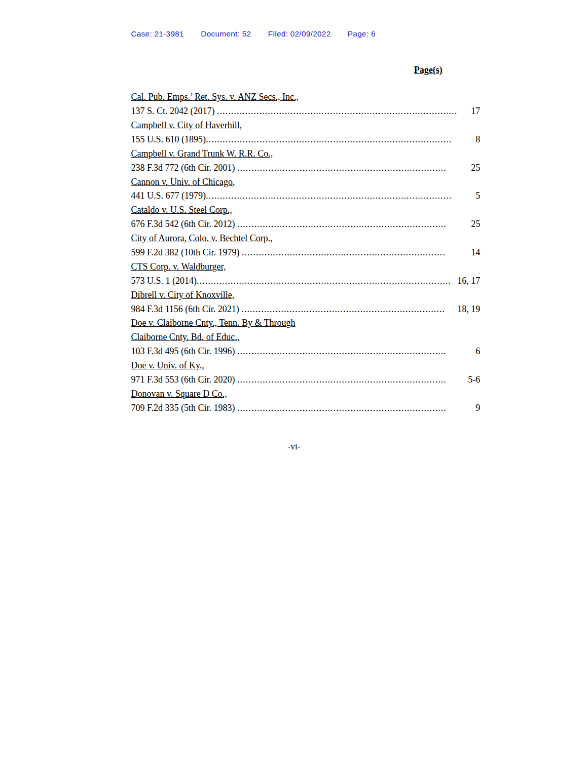Case: 21-3981 Document: 52 Filed: 02/09/2022 Page: 6
Page(s)
| Cal. Pub. Emps.’ Ret. Sys. v. ANZ Secs., Inc., 137 S. Ct. 2042 (2017) ..................................................................................... | 17 |
| Campbell v. City of Haverhill, 155 U.S. 610 (1895) ....................................................................................... | 8 |
| Campbell v. Grand Trunk W. R.R. Co., 238 F.3d 772 (6th Cir. 2001) .......................................................................... | 25 |
| Cannon v. Univ. of Chicago, 441 U.S. 677 (1979) ....................................................................................... | 5 |
| Cataldo v. U.S. Steel Corp., 676 F.3d 542 (6th Cir. 2012) .......................................................................... | 25 |
| City of Aurora, Colo. v. Bechtel Corp., 599 F.2d 382 (10th Cir. 1979) ........................................................................ | 14 |
| CTS Corp. v. Waldburger, 573 U.S. 1 (2014) .......................................................................................... | 16, 17 |
| Dibrell v. City of Knoxville, 984 F.3d 1156 (6th Cir. 2021) ........................................................................ | 18, 19 |
| Doe v. Claiborne Cnty., Tenn. By & Through Claiborne Cnty. Bd. of Educ., 103 F.3d 495 (6th Cir. 1996) .......................................................................... | 6 |
| Doe v. Univ. of Ky., 971 F.3d 553 (6th Cir. 2020) .......................................................................... | 5-6 |
| Donovan v. Square D Co., 709 F.2d 335 (5th Cir. 1983) .......................................................................... | 9 |
-vi-